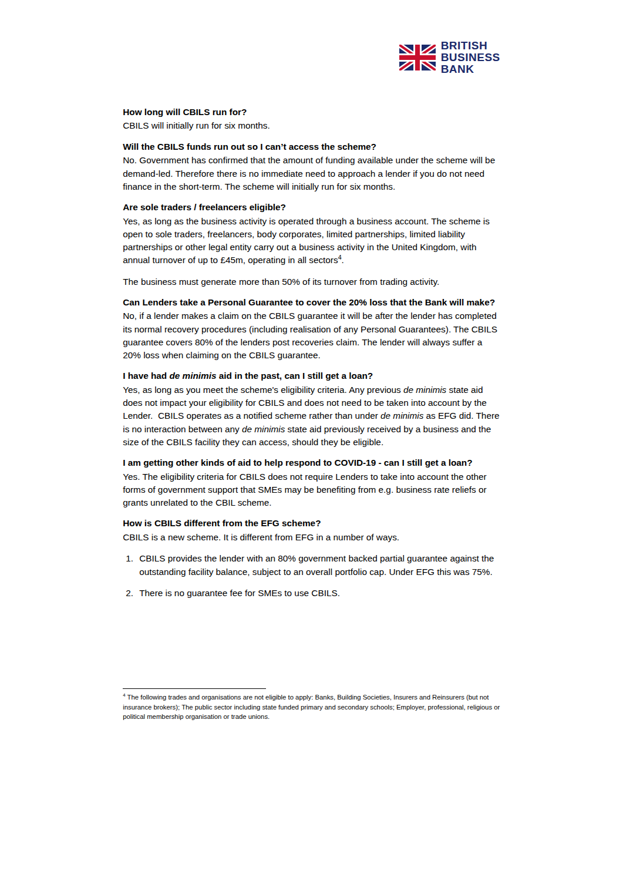British
Business
Bank
How long will CBILS run for?
CBILS will initially run for six months.
Will the CBILS funds run out so I can’t access the scheme?
No. Government has confirmed that the amount of funding available under the scheme will be demand-led. Therefore there is no immediate need to approach a lender if you do not need finance in the short-term. The scheme will initially run for six months.
Are sole traders / freelancers eligible?
Yes, as long as the business activity is operated through a business account. The scheme is open to sole traders, freelancers, body corporates, limited partnerships, limited liability partnerships or other legal entity carry out a business activity in the United Kingdom, with annual turnover of up to £45m, operating in all sectors4.
The business must generate more than 50% of its turnover from trading activity.
Can Lenders take a Personal Guarantee to cover the 20% loss that the Bank will make?
No, if a lender makes a claim on the CBILS guarantee it will be after the lender has completed its normal recovery procedures (including realisation of any Personal Guarantees). The CBILS guarantee covers 80% of the lenders post recoveries claim. The lender will always suffer a 20% loss when claiming on the CBILS guarantee.
I have had de minimis aid in the past, can I still get a loan?
Yes, as long as you meet the scheme's eligibility criteria. Any previous de minimis state aid does not impact your eligibility for CBILS and does not need to be taken into account by the Lender. CBILS operates as a notified scheme rather than under de minimis as EFG did. There is no interaction between any de minimis state aid previously received by a business and the size of the CBILS facility they can access, should they be eligible.
I am getting other kinds of aid to help respond to COVID-19 - can I still get a loan?
Yes. The eligibility criteria for CBILS does not require Lenders to take into account the other forms of government support that SMEs may be benefiting from e.g. business rate reliefs or grants unrelated to the CBIL scheme.
How is CBILS different from the EFG scheme?
CBILS is a new scheme. It is different from EFG in a number of ways.
CBILS provides the lender with an 80% government backed partial guarantee against the outstanding facility balance, subject to an overall portfolio cap. Under EFG this was 75%.
There is no guarantee fee for SMEs to use CBILS.
4 The following trades and organisations are not eligible to apply: Banks, Building Societies, Insurers and Reinsurers (but not insurance brokers); The public sector including state funded primary and secondary schools; Employer, professional, religious or political membership organisation or trade unions.